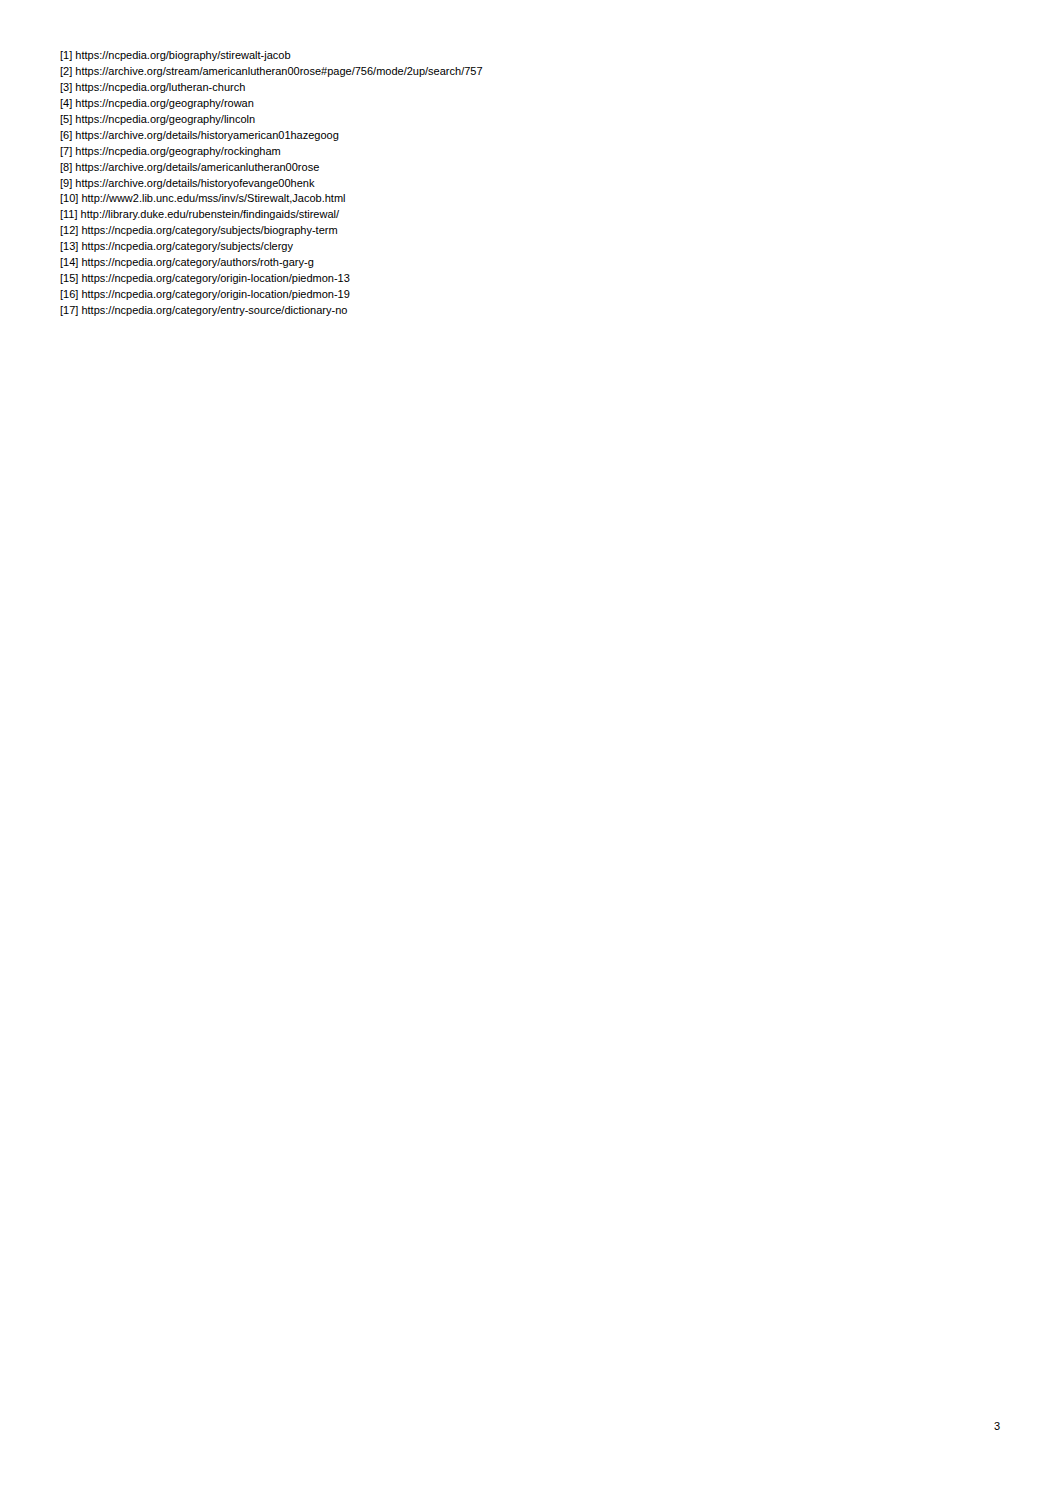[1] https://ncpedia.org/biography/stirewalt-jacob
[2] https://archive.org/stream/americanlutheran00rose#page/756/mode/2up/search/757
[3] https://ncpedia.org/lutheran-church
[4] https://ncpedia.org/geography/rowan
[5] https://ncpedia.org/geography/lincoln
[6] https://archive.org/details/historyamerican01hazegoog
[7] https://ncpedia.org/geography/rockingham
[8] https://archive.org/details/americanlutheran00rose
[9] https://archive.org/details/historyofevange00henk
[10] http://www2.lib.unc.edu/mss/inv/s/Stirewalt,Jacob.html
[11] http://library.duke.edu/rubenstein/findingaids/stirewal/
[12] https://ncpedia.org/category/subjects/biography-term
[13] https://ncpedia.org/category/subjects/clergy
[14] https://ncpedia.org/category/authors/roth-gary-g
[15] https://ncpedia.org/category/origin-location/piedmon-13
[16] https://ncpedia.org/category/origin-location/piedmon-19
[17] https://ncpedia.org/category/entry-source/dictionary-no
3